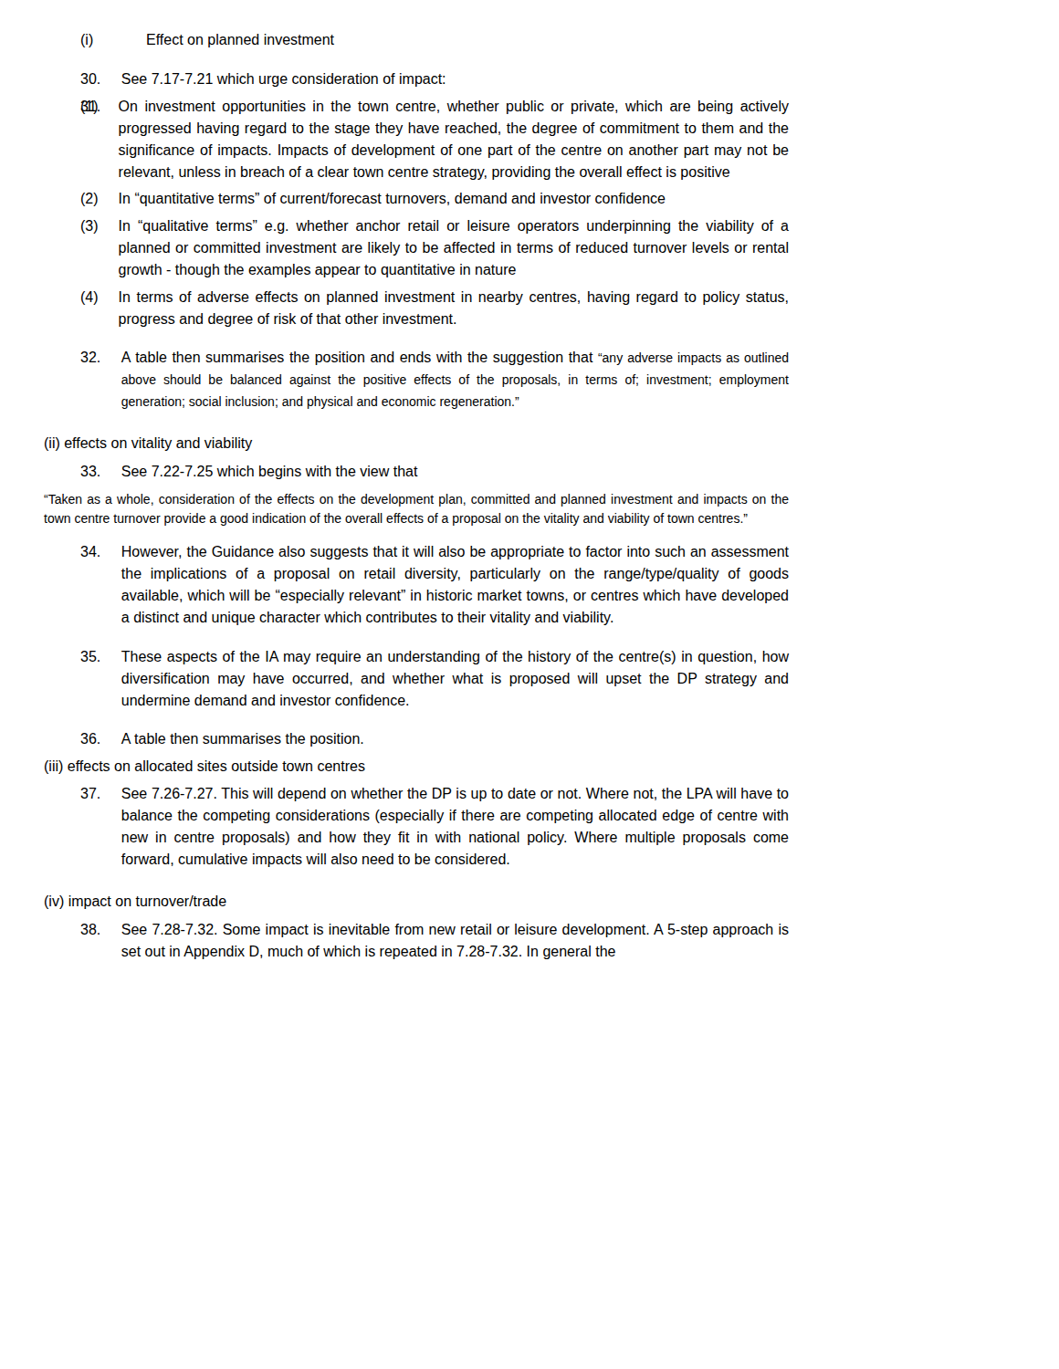(i) Effect on planned investment
30. See 7.17-7.21 which urge consideration of impact:
31.
(1) On investment opportunities in the town centre, whether public or private, which are being actively progressed having regard to the stage they have reached, the degree of commitment to them and the significance of impacts. Impacts of development of one part of the centre on another part may not be relevant, unless in breach of a clear town centre strategy, providing the overall effect is positive
(2) In “quantitative terms” of current/forecast turnovers, demand and investor confidence
(3) In “qualitative terms” e.g. whether anchor retail or leisure operators underpinning the viability of a planned or committed investment are likely to be affected in terms of reduced turnover levels or rental growth - though the examples appear to quantitative in nature
(4) In terms of adverse effects on planned investment in nearby centres, having regard to policy status, progress and degree of risk of that other investment.
32. A table then summarises the position and ends with the suggestion that “any adverse impacts as outlined above should be balanced against the positive effects of the proposals, in terms of; investment; employment generation; social inclusion; and physical and economic regeneration.”
(ii) effects on vitality and viability
33. See 7.22-7.25 which begins with the view that
“Taken as a whole, consideration of the effects on the development plan, committed and planned investment and impacts on the town centre turnover provide a good indication of the overall effects of a proposal on the vitality and viability of town centres.”
34. However, the Guidance also suggests that it will also be appropriate to factor into such an assessment the implications of a proposal on retail diversity, particularly on the range/type/quality of goods available, which will be “especially relevant” in historic market towns, or centres which have developed a distinct and unique character which contributes to their vitality and viability.
35. These aspects of the IA may require an understanding of the history of the centre(s) in question, how diversification may have occurred, and whether what is proposed will upset the DP strategy and undermine demand and investor confidence.
36. A table then summarises the position.
(iii) effects on allocated sites outside town centres
37. See 7.26-7.27. This will depend on whether the DP is up to date or not. Where not, the LPA will have to balance the competing considerations (especially if there are competing allocated edge of centre with new in centre proposals) and how they fit in with national policy. Where multiple proposals come forward, cumulative impacts will also need to be considered.
(iv) impact on turnover/trade
38. See 7.28-7.32. Some impact is inevitable from new retail or leisure development. A 5-step approach is set out in Appendix D, much of which is repeated in 7.28-7.32. In general the